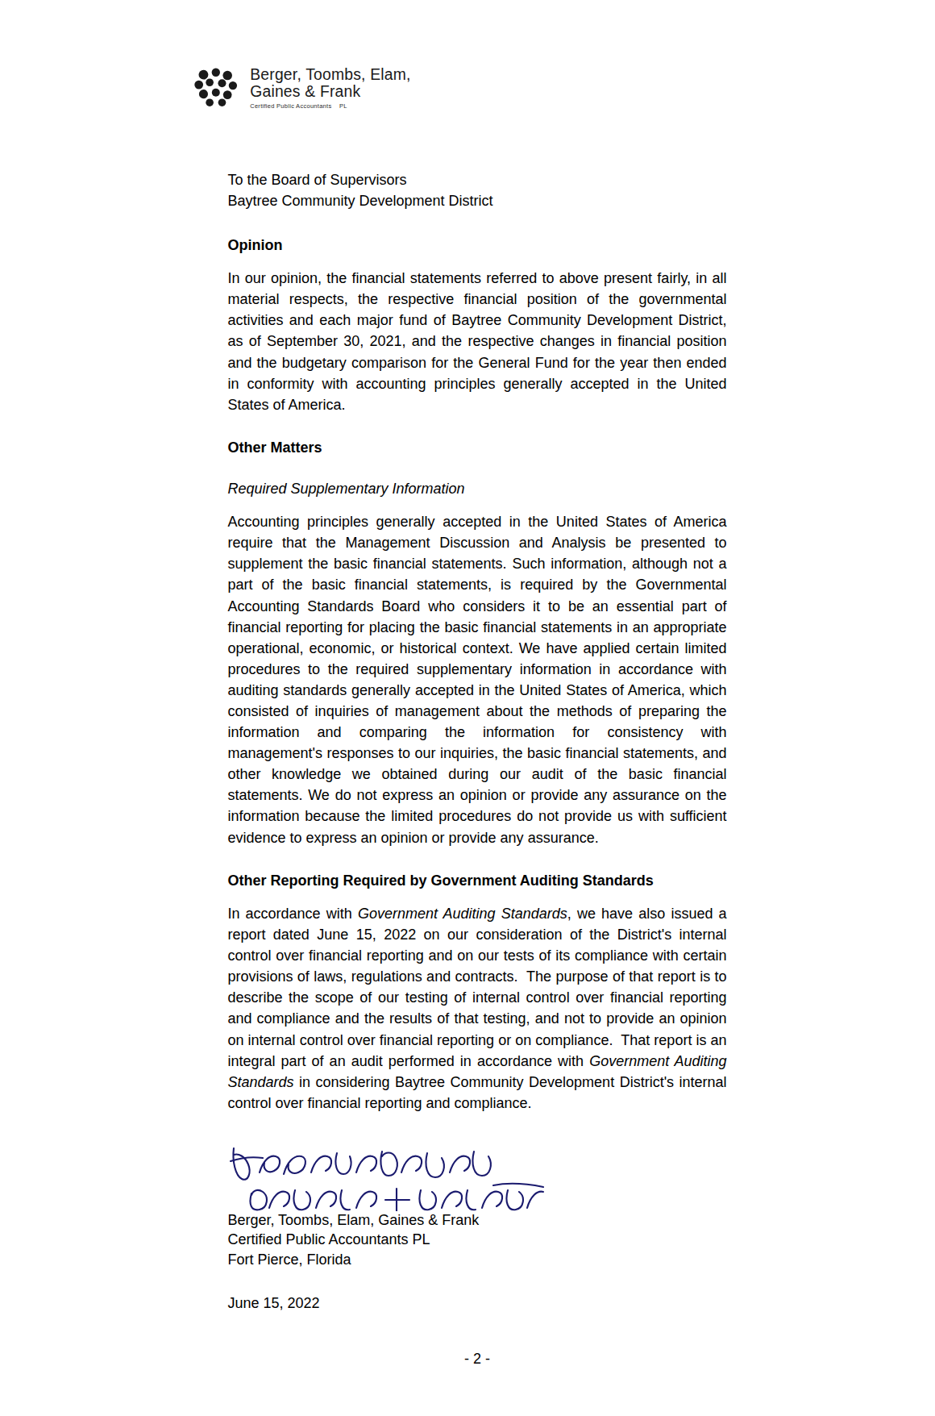Berger, Toombs, Elam,
Gaines & Frank
Certified Public Accountants PL
To the Board of Supervisors
Baytree Community Development District
Opinion
In our opinion, the financial statements referred to above present fairly, in all material respects, the respective financial position of the governmental activities and each major fund of Baytree Community Development District, as of September 30, 2021, and the respective changes in financial position and the budgetary comparison for the General Fund for the year then ended in conformity with accounting principles generally accepted in the United States of America.
Other Matters
Required Supplementary Information
Accounting principles generally accepted in the United States of America require that the Management Discussion and Analysis be presented to supplement the basic financial statements. Such information, although not a part of the basic financial statements, is required by the Governmental Accounting Standards Board who considers it to be an essential part of financial reporting for placing the basic financial statements in an appropriate operational, economic, or historical context. We have applied certain limited procedures to the required supplementary information in accordance with auditing standards generally accepted in the United States of America, which consisted of inquiries of management about the methods of preparing the information and comparing the information for consistency with management's responses to our inquiries, the basic financial statements, and other knowledge we obtained during our audit of the basic financial statements. We do not express an opinion or provide any assurance on the information because the limited procedures do not provide us with sufficient evidence to express an opinion or provide any assurance.
Other Reporting Required by Government Auditing Standards
In accordance with Government Auditing Standards, we have also issued a report dated June 15, 2022 on our consideration of the District's internal control over financial reporting and on our tests of its compliance with certain provisions of laws, regulations and contracts. The purpose of that report is to describe the scope of our testing of internal control over financial reporting and compliance and the results of that testing, and not to provide an opinion on internal control over financial reporting or on compliance. That report is an integral part of an audit performed in accordance with Government Auditing Standards in considering Baytree Community Development District's internal control over financial reporting and compliance.
Berger, Toombs, Elam, Gaines & Frank
Certified Public Accountants PL
Fort Pierce, Florida
June 15, 2022
- 2 -